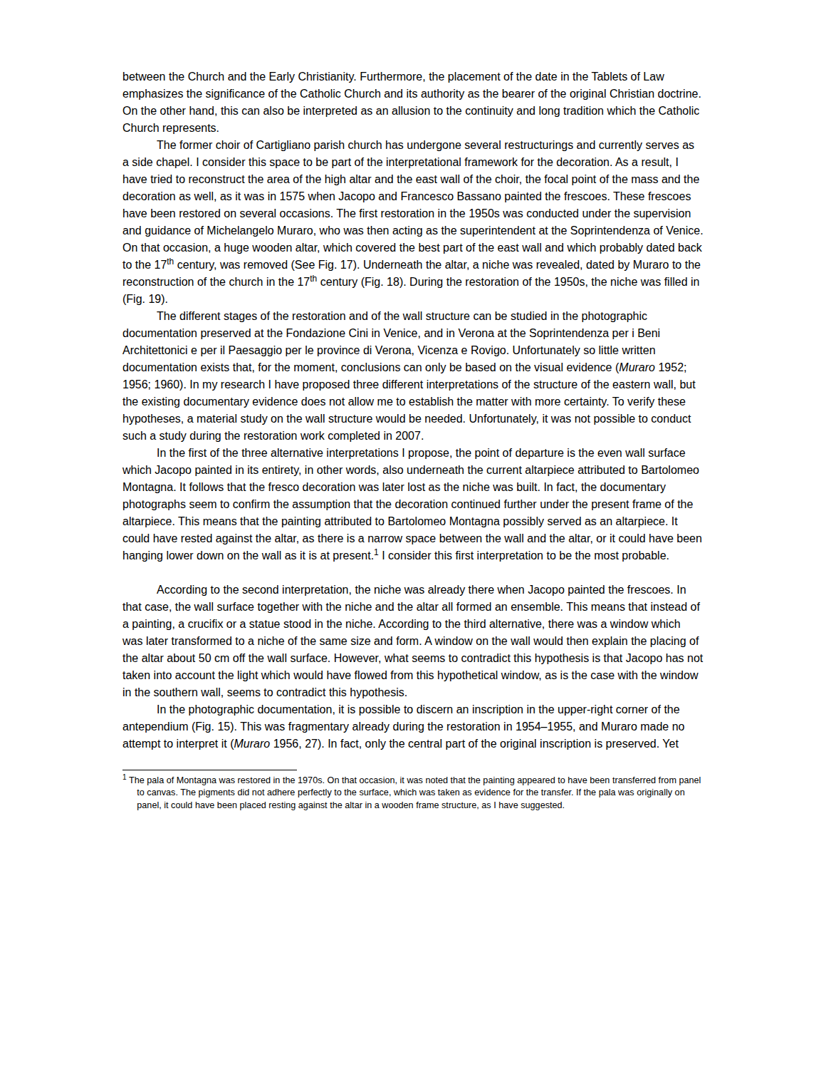between the Church and the Early Christianity. Furthermore, the placement of the date in the Tablets of Law emphasizes the significance of the Catholic Church and its authority as the bearer of the original Christian doctrine. On the other hand, this can also be interpreted as an allusion to the continuity and long tradition which the Catholic Church represents.
The former choir of Cartigliano parish church has undergone several restructurings and currently serves as a side chapel. I consider this space to be part of the interpretational framework for the decoration. As a result, I have tried to reconstruct the area of the high altar and the east wall of the choir, the focal point of the mass and the decoration as well, as it was in 1575 when Jacopo and Francesco Bassano painted the frescoes. These frescoes have been restored on several occasions. The first restoration in the 1950s was conducted under the supervision and guidance of Michelangelo Muraro, who was then acting as the superintendent at the Soprintendenza of Venice. On that occasion, a huge wooden altar, which covered the best part of the east wall and which probably dated back to the 17th century, was removed (See Fig. 17). Underneath the altar, a niche was revealed, dated by Muraro to the reconstruction of the church in the 17th century (Fig. 18). During the restoration of the 1950s, the niche was filled in (Fig. 19).
The different stages of the restoration and of the wall structure can be studied in the photographic documentation preserved at the Fondazione Cini in Venice, and in Verona at the Soprintendenza per i Beni Architettonici e per il Paesaggio per le province di Verona, Vicenza e Rovigo. Unfortunately so little written documentation exists that, for the moment, conclusions can only be based on the visual evidence (Muraro 1952; 1956; 1960). In my research I have proposed three different interpretations of the structure of the eastern wall, but the existing documentary evidence does not allow me to establish the matter with more certainty. To verify these hypotheses, a material study on the wall structure would be needed. Unfortunately, it was not possible to conduct such a study during the restoration work completed in 2007.
In the first of the three alternative interpretations I propose, the point of departure is the even wall surface which Jacopo painted in its entirety, in other words, also underneath the current altarpiece attributed to Bartolomeo Montagna. It follows that the fresco decoration was later lost as the niche was built. In fact, the documentary photographs seem to confirm the assumption that the decoration continued further under the present frame of the altarpiece. This means that the painting attributed to Bartolomeo Montagna possibly served as an altarpiece. It could have rested against the altar, as there is a narrow space between the wall and the altar, or it could have been hanging lower down on the wall as it is at present.1 I consider this first interpretation to be the most probable.
According to the second interpretation, the niche was already there when Jacopo painted the frescoes. In that case, the wall surface together with the niche and the altar all formed an ensemble. This means that instead of a painting, a crucifix or a statue stood in the niche. According to the third alternative, there was a window which was later transformed to a niche of the same size and form. A window on the wall would then explain the placing of the altar about 50 cm off the wall surface. However, what seems to contradict this hypothesis is that Jacopo has not taken into account the light which would have flowed from this hypothetical window, as is the case with the window in the southern wall, seems to contradict this hypothesis.
In the photographic documentation, it is possible to discern an inscription in the upper-right corner of the antependium (Fig. 15). This was fragmentary already during the restoration in 1954–1955, and Muraro made no attempt to interpret it (Muraro 1956, 27). In fact, only the central part of the original inscription is preserved. Yet
1 The pala of Montagna was restored in the 1970s. On that occasion, it was noted that the painting appeared to have been transferred from panel to canvas. The pigments did not adhere perfectly to the surface, which was taken as evidence for the transfer. If the pala was originally on panel, it could have been placed resting against the altar in a wooden frame structure, as I have suggested.